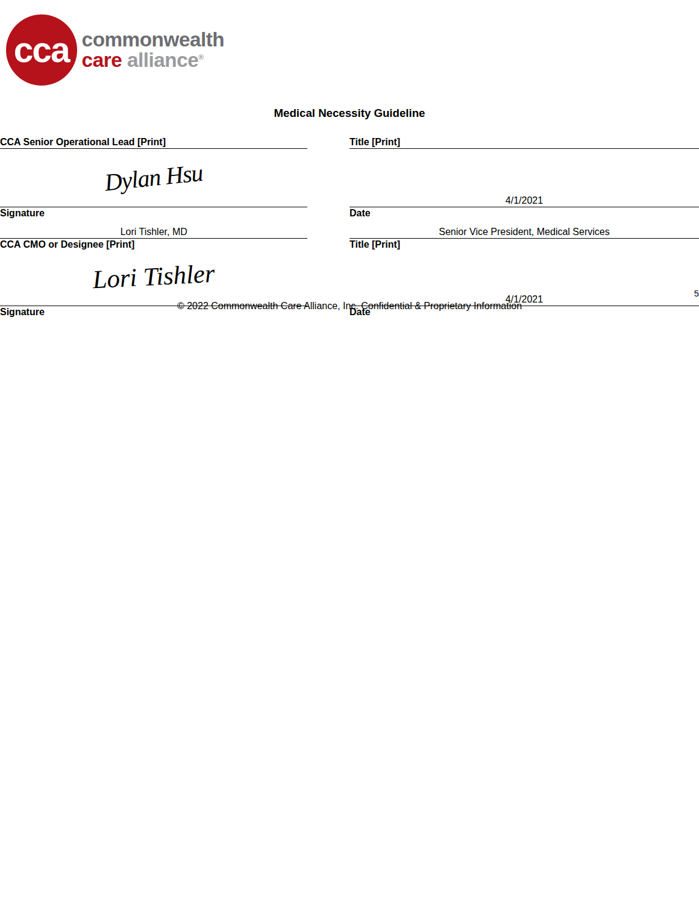cca
commonwealth
care alliance®
Medical Necessity Guideline
| CCA Senior Operational Lead [Print] | | Title [Print] |
| Dylan Hsu | | |
| | | 4/1/2021 |
| Signature | | Date |
| Lori Tishler, MD | | Senior Vice President, Medical Services |
| CCA CMO or Designee [Print] | | Title [Print] |
| Lori Tishler | | |
| | | 4/1/2021 |
| Signature | | Date |
5
© 2022 Commonwealth Care Alliance, Inc. Confidential & Proprietary Information